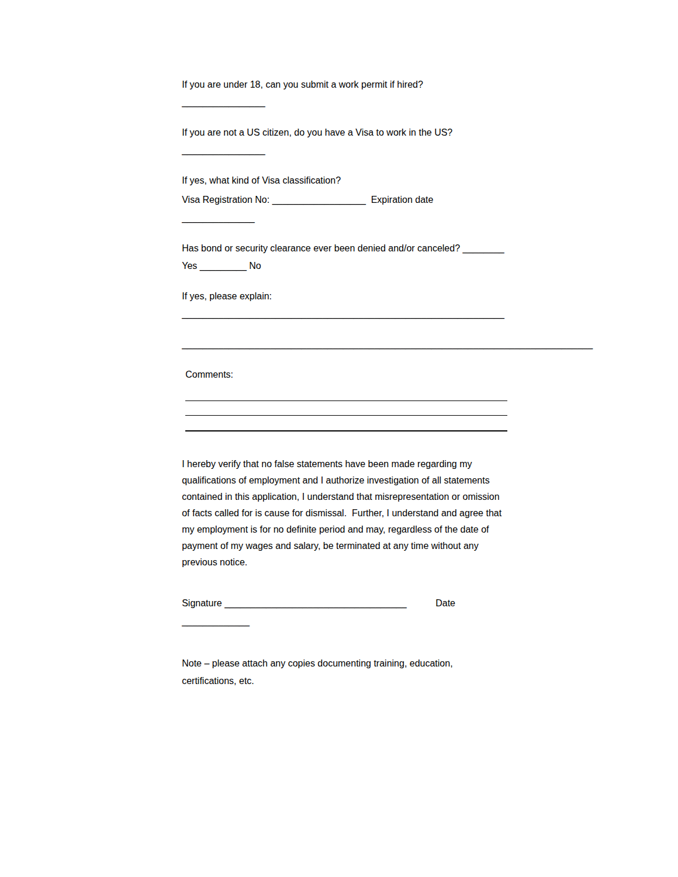If you are under 18, can you submit a work permit if hired? ________________
If you are not a US citizen, do you have a Visa to work in the US? ________________
If yes, what kind of Visa classification?
Visa Registration No: __________________ Expiration date ______________
Has bond or security clearance ever been denied and/or canceled? ________ Yes _________ No
If yes, please explain: ______________________________________________________________
_______________________________________________________________________________
Comments:
I hereby verify that no false statements have been made regarding my qualifications of employment and I authorize investigation of all statements contained in this application, I understand that misrepresentation or omission of facts called for is cause for dismissal. Further, I understand and agree that my employment is for no definite period and may, regardless of the date of payment of my wages and salary, be terminated at any time without any previous notice.
Signature ___________________________________Date _____________
Note – please attach any copies documenting training, education, certifications, etc.